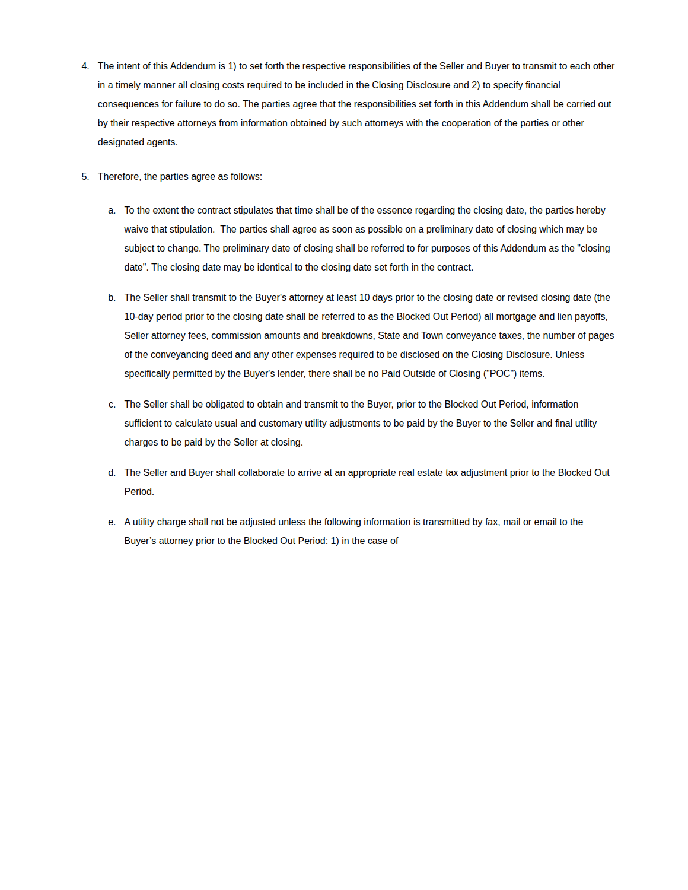The intent of this Addendum is 1) to set forth the respective responsibilities of the Seller and Buyer to transmit to each other in a timely manner all closing costs required to be included in the Closing Disclosure and 2) to specify financial consequences for failure to do so. The parties agree that the responsibilities set forth in this Addendum shall be carried out by their respective attorneys from information obtained by such attorneys with the cooperation of the parties or other designated agents.
Therefore, the parties agree as follows:
To the extent the contract stipulates that time shall be of the essence regarding the closing date, the parties hereby waive that stipulation. The parties shall agree as soon as possible on a preliminary date of closing which may be subject to change. The preliminary date of closing shall be referred to for purposes of this Addendum as the "closing date". The closing date may be identical to the closing date set forth in the contract.
The Seller shall transmit to the Buyer's attorney at least 10 days prior to the closing date or revised closing date (the 10-day period prior to the closing date shall be referred to as the Blocked Out Period) all mortgage and lien payoffs, Seller attorney fees, commission amounts and breakdowns, State and Town conveyance taxes, the number of pages of the conveyancing deed and any other expenses required to be disclosed on the Closing Disclosure. Unless specifically permitted by the Buyer's lender, there shall be no Paid Outside of Closing ("POC") items.
The Seller shall be obligated to obtain and transmit to the Buyer, prior to the Blocked Out Period, information sufficient to calculate usual and customary utility adjustments to be paid by the Buyer to the Seller and final utility charges to be paid by the Seller at closing.
The Seller and Buyer shall collaborate to arrive at an appropriate real estate tax adjustment prior to the Blocked Out Period.
A utility charge shall not be adjusted unless the following information is transmitted by fax, mail or email to the Buyer’s attorney prior to the Blocked Out Period: 1) in the case of